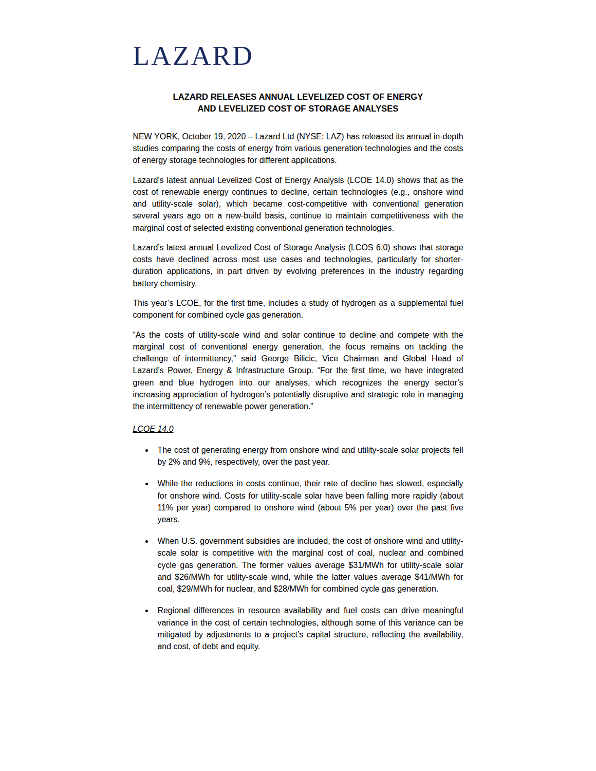LAZARD
Lazard Releases Annual Levelized Cost of Energy
and Levelized Cost of Storage Analyses
NEW YORK, October 19, 2020 – Lazard Ltd (NYSE: LAZ) has released its annual in-depth studies comparing the costs of energy from various generation technologies and the costs of energy storage technologies for different applications.
Lazard’s latest annual Levelized Cost of Energy Analysis (LCOE 14.0) shows that as the cost of renewable energy continues to decline, certain technologies (e.g., onshore wind and utility-scale solar), which became cost-competitive with conventional generation several years ago on a new-build basis, continue to maintain competitiveness with the marginal cost of selected existing conventional generation technologies.
Lazard’s latest annual Levelized Cost of Storage Analysis (LCOS 6.0) shows that storage costs have declined across most use cases and technologies, particularly for shorter-duration applications, in part driven by evolving preferences in the industry regarding battery chemistry.
This year’s LCOE, for the first time, includes a study of hydrogen as a supplemental fuel component for combined cycle gas generation.
“As the costs of utility-scale wind and solar continue to decline and compete with the marginal cost of conventional energy generation, the focus remains on tackling the challenge of intermittency,” said George Bilicic, Vice Chairman and Global Head of Lazard’s Power, Energy & Infrastructure Group. “For the first time, we have integrated green and blue hydrogen into our analyses, which recognizes the energy sector’s increasing appreciation of hydrogen’s potentially disruptive and strategic role in managing the intermittency of renewable power generation.”
LCOE 14.0
The cost of generating energy from onshore wind and utility-scale solar projects fell by 2% and 9%, respectively, over the past year.
While the reductions in costs continue, their rate of decline has slowed, especially for onshore wind. Costs for utility-scale solar have been falling more rapidly (about 11% per year) compared to onshore wind (about 5% per year) over the past five years.
When U.S. government subsidies are included, the cost of onshore wind and utility-scale solar is competitive with the marginal cost of coal, nuclear and combined cycle gas generation. The former values average $31/MWh for utility-scale solar and $26/MWh for utility-scale wind, while the latter values average $41/MWh for coal, $29/MWh for nuclear, and $28/MWh for combined cycle gas generation.
Regional differences in resource availability and fuel costs can drive meaningful variance in the cost of certain technologies, although some of this variance can be mitigated by adjustments to a project’s capital structure, reflecting the availability, and cost, of debt and equity.